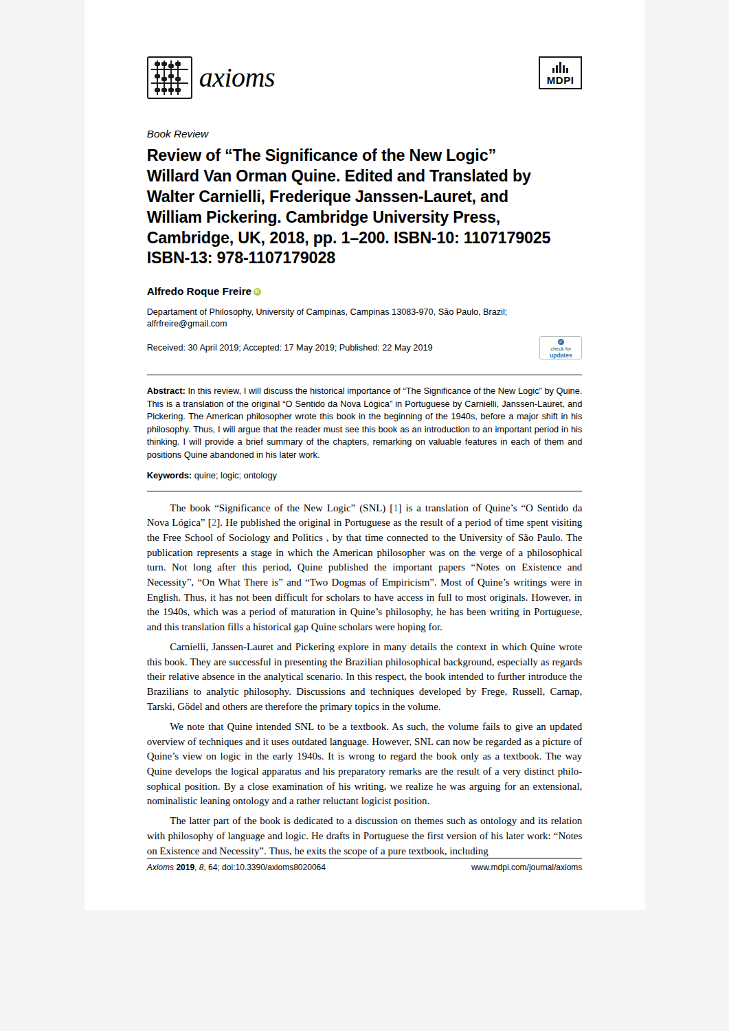axioms
MDPI
Book Review
Review of “The Significance of the New Logic”
Willard Van Orman Quine. Edited and Translated by
Walter Carnielli, Frederique Janssen-Lauret, and
William Pickering. Cambridge University Press,
Cambridge, UK, 2018, pp. 1–200. ISBN-10: 1107179025
ISBN-13: 978-1107179028
Alfredo Roque Freire
Departament of Philosophy, University of Campinas, Campinas 13083-970, São Paulo, Brazil;
alfrfreire@gmail.com
Received: 30 April 2019; Accepted: 17 May 2019; Published: 22 May 2019
✓
check for
updates
Abstract: In this review, I will discuss the historical importance of “The Significance of the New Logic” by Quine. This is a translation of the original “O Sentido da Nova Lógica” in Portuguese by Carnielli, Janssen-Lauret, and Pickering. The American philosopher wrote this book in the beginning of the 1940s, before a major shift in his philosophy. Thus, I will argue that the reader must see this book as an introduction to an important period in his thinking. I will provide a brief summary of the chapters, remarking on valuable features in each of them and positions Quine abandoned in his later work.
Keywords: quine; logic; ontology
The book “Significance of the New Logic” (SNL) [1] is a translation of Quine’s “O Sentido da Nova Lógica” [2]. He published the original in Portuguese as the result of a period of time spent visiting the Free School of Sociology and Politics , by that time connected to the University of São Paulo. The publication represents a stage in which the American philosopher was on the verge of a philosophical turn. Not long after this period, Quine published the important papers “Notes on Existence and Necessity”, “On What There is” and “Two Dogmas of Empiricism”. Most of Quine’s writings were in English. Thus, it has not been difficult for scholars to have access in full to most originals. However, in the 1940s, which was a period of maturation in Quine’s philosophy, he has been writing in Portuguese, and this translation fills a historical gap Quine scholars were hoping for.
Carnielli, Janssen-Lauret and Pickering explore in many details the context in which Quine wrote this book. They are successful in presenting the Brazilian philosophical background, especially as regards their relative absence in the analytical scenario. In this respect, the book intended to further introduce the Brazilians to analytic philosophy. Discussions and techniques developed by Frege, Russell, Carnap, Tarski, Gödel and others are therefore the primary topics in the volume.
We note that Quine intended SNL to be a textbook. As such, the volume fails to give an updated overview of techniques and it uses outdated language. However, SNL can now be regarded as a picture of Quine’s view on logic in the early 1940s. It is wrong to regard the book only as a textbook. The way Quine develops the logical apparatus and his preparatory remarks are the result of a very distinct philosophical position. By a close examination of his writing, we realize he was arguing for an extensional, nominalistic leaning ontology and a rather reluctant logicist position.
The latter part of the book is dedicated to a discussion on themes such as ontology and its relation with philosophy of language and logic. He drafts in Portuguese the first version of his later work: “Notes on Existence and Necessity”. Thus, he exits the scope of a pure textbook, including
Axioms 2019, 8, 64; doi:10.3390/axioms8020064
www.mdpi.com/journal/axioms